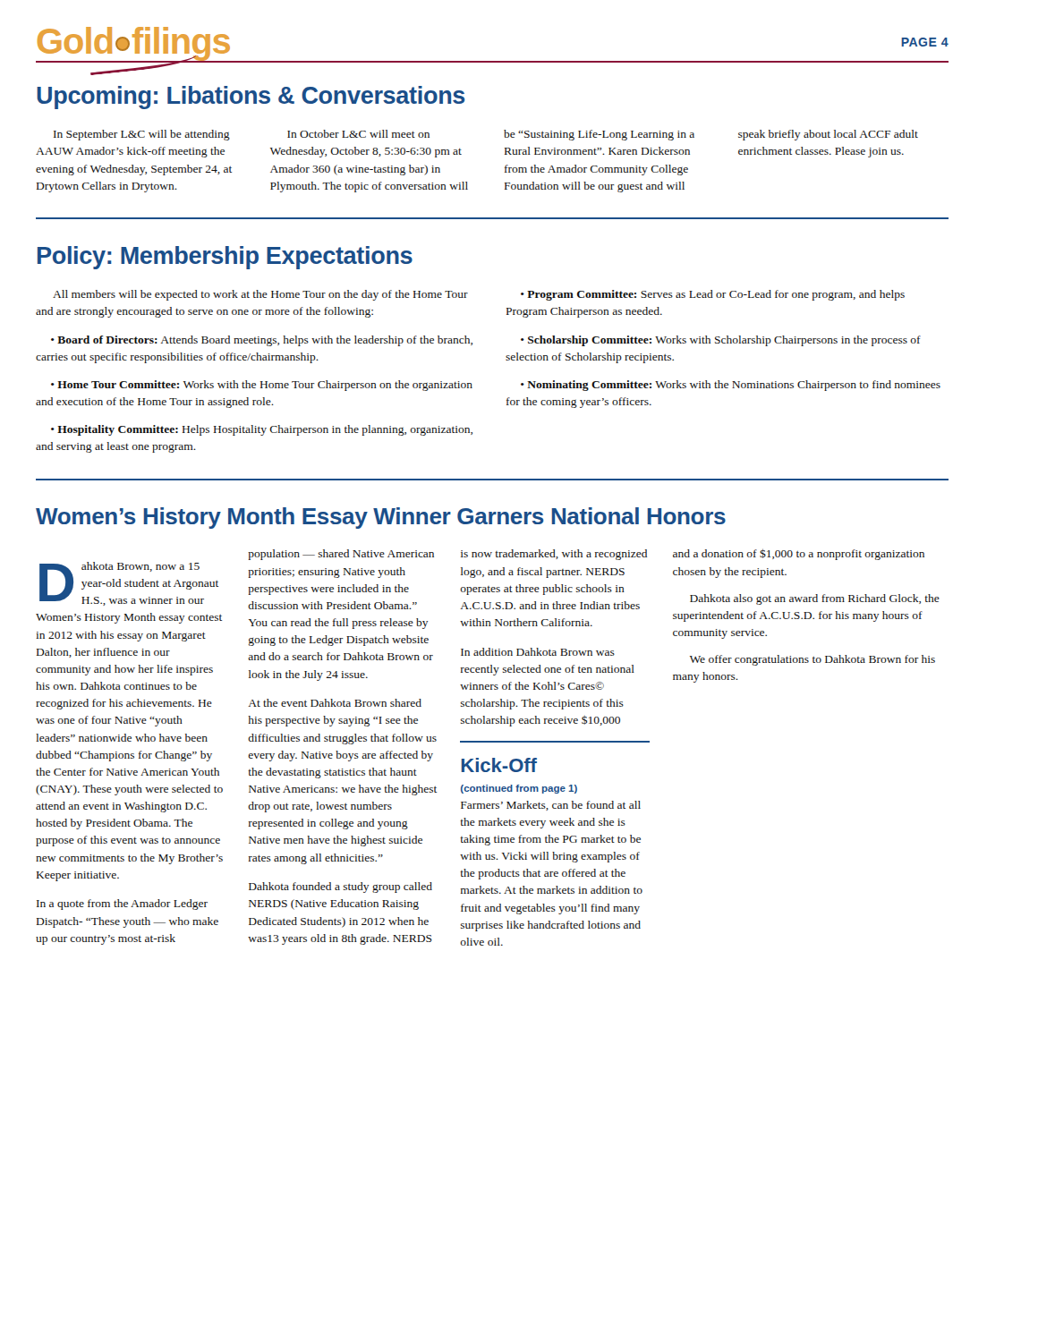Gold filings
PAGE 4
Upcoming: Libations & Conversations
In September L&C will be attending AAUW Amador’s kick-off meeting the evening of Wednesday, September 24, at Drytown Cellars in Drytown.
In October L&C will meet on Wednesday, October 8, 5:30-6:30 pm at Amador 360 (a wine-tasting bar) in Plymouth. The topic of conversation will be “Sustaining Life-Long Learning in a Rural Environment”. Karen Dickerson from the Amador Community College Foundation will be our guest and will speak briefly about local ACCF adult enrichment classes. Please join us.
Policy: Membership Expectations
All members will be expected to work at the Home Tour on the day of the Home Tour and are strongly encouraged to serve on one or more of the following:
• Board of Directors: Attends Board meetings, helps with the leadership of the branch, carries out specific responsibilities of office/chairmanship.
• Home Tour Committee: Works with the Home Tour Chairperson on the organization and execution of the Home Tour in assigned role.
• Hospitality Committee: Helps Hospitality Chairperson in the planning, organization, and serving at least one program.
• Program Committee: Serves as Lead or Co-Lead for one program, and helps Program Chairperson as needed.
• Scholarship Committee: Works with Scholarship Chairpersons in the process of selection of Scholarship recipients.
• Nominating Committee: Works with the Nominations Chairperson to find nominees for the coming year’s officers.
Women’s History Month Essay Winner Garners National Honors
Dahkota Brown, now a 15 year-old student at Argonaut H.S., was a winner in our Women’s History Month essay contest in 2012 with his essay on Margaret Dalton, her influence in our community and how her life inspires his own. Dahkota continues to be recognized for his achievements. He was one of four Native “youth leaders” nationwide who have been dubbed “Champions for Change” by the Center for Native American Youth (CNAY). These youth were selected to attend an event in Washington D.C. hosted by President Obama. The purpose of this event was to announce new commitments to the My Brother’s Keeper initiative.
In a quote from the Amador Ledger Dispatch- “These youth — who make up our country’s most at-risk population — shared Native American priorities; ensuring Native youth perspectives were included in the discussion with President Obama.” You can read the full press release by going to the Ledger Dispatch website and do a search for Dahkota Brown or look in the July 24 issue.
At the event Dahkota Brown shared his perspective by saying “I see the difficulties and struggles that follow us every day. Native boys are affected by the devastating statistics that haunt Native Americans: we have the highest drop out rate, lowest numbers represented in college and young Native men have the highest suicide rates among all ethnicities.”
Dahkota founded a study group called NERDS (Native Education Raising Dedicated Students) in 2012 when he was13 years old in 8th grade. NERDS is now trademarked, with a recognized logo, and a fiscal partner. NERDS operates at three public schools in A.C.U.S.D. and in three Indian tribes within Northern California.
In addition Dahkota Brown was recently selected one of ten national winners of the Kohl’s Cares© scholarship. The recipients of this scholarship each receive $10,000
Kick-Off
(continued from page 1)
Farmers’ Markets, can be found at all the markets every week and she is taking time from the PG market to be with us. Vicki will bring examples of the products that are offered at the markets. At the markets in addition to fruit and vegetables you’ll find many surprises like handcrafted lotions and olive oil.
and a donation of $1,000 to a nonprofit organization chosen by the recipient.
Dahkota also got an award from Richard Glock, the superintendent of A.C.U.S.D. for his many hours of community service.
We offer congratulations to Dahkota Brown for his many honors.